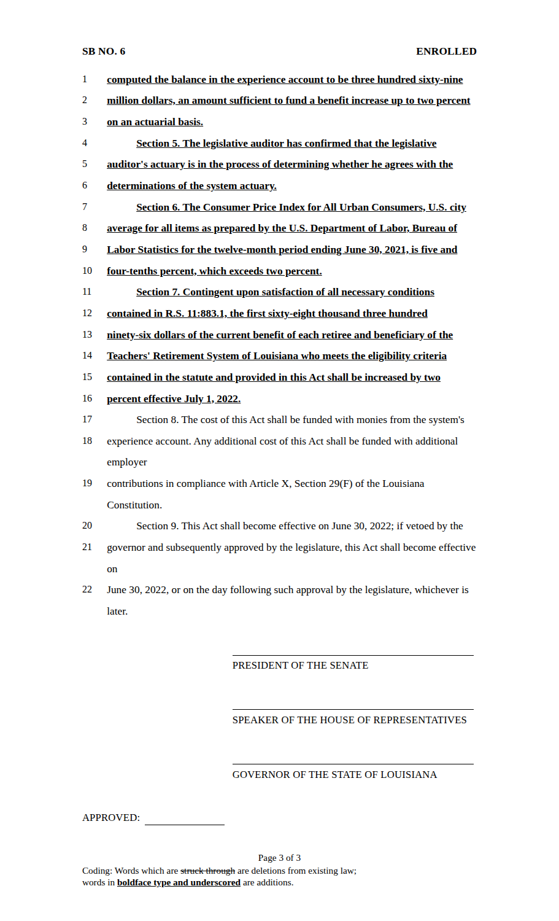SB NO. 6
ENROLLED
| 1 | computed the balance in the experience account to be three hundred sixty-nine |
| 2 | million dollars, an amount sufficient to fund a benefit increase up to two percent |
| 3 | on an actuarial basis. |
| 4 | Section 5. The legislative auditor has confirmed that the legislative |
| 5 | auditor's actuary is in the process of determining whether he agrees with the |
| 6 | determinations of the system actuary. |
| 7 | Section 6. The Consumer Price Index for All Urban Consumers, U.S. city |
| 8 | average for all items as prepared by the U.S. Department of Labor, Bureau of |
| 9 | Labor Statistics for the twelve-month period ending June 30, 2021, is five and |
| 10 | four-tenths percent, which exceeds two percent. |
| 11 | Section 7. Contingent upon satisfaction of all necessary conditions |
| 12 | contained in R.S. 11:883.1, the first sixty-eight thousand three hundred |
| 13 | ninety-six dollars of the current benefit of each retiree and beneficiary of the |
| 14 | Teachers' Retirement System of Louisiana who meets the eligibility criteria |
| 15 | contained in the statute and provided in this Act shall be increased by two |
| 16 | percent effective July 1, 2022. |
| 17 | Section 8. The cost of this Act shall be funded with monies from the system's |
| 18 | experience account. Any additional cost of this Act shall be funded with additional employer |
| 19 | contributions in compliance with Article X, Section 29(F) of the Louisiana Constitution. |
| 20 | Section 9. This Act shall become effective on June 30, 2022; if vetoed by the |
| 21 | governor and subsequently approved by the legislature, this Act shall become effective on |
| 22 | June 30, 2022, or on the day following such approval by the legislature, whichever is later. |
PRESIDENT OF THE SENATE
SPEAKER OF THE HOUSE OF REPRESENTATIVES
GOVERNOR OF THE STATE OF LOUISIANA
APPROVED:
Page 3 of 3
Coding: Words which are struck through are deletions from existing law;
words in boldface type and underscored are additions.